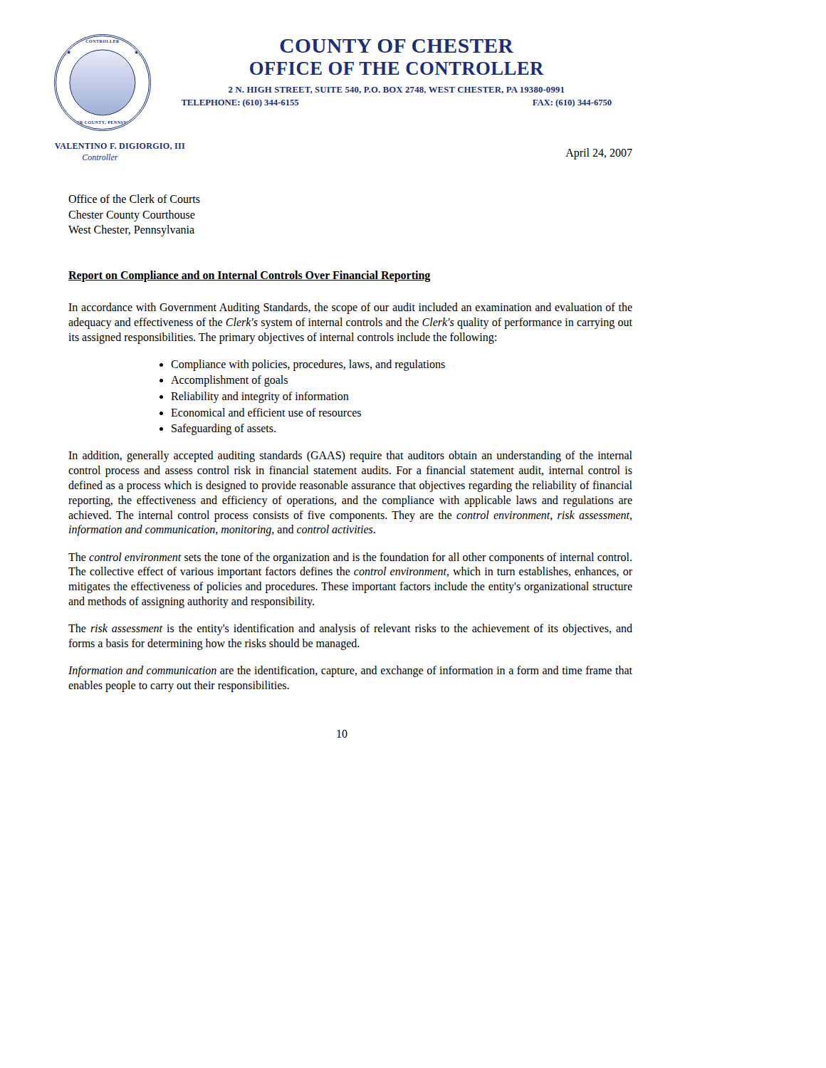CONTROLLER
★
★
CHESTER COUNTY, PENNSYLVANIA
COUNTY OF CHESTER
OFFICE OF THE CONTROLLER
2 N. HIGH STREET, SUITE 540, P.O. BOX 2748, WEST CHESTER, PA 19380-0991
TELEPHONE: (610) 344-6155 FAX: (610) 344-6750
VALENTINO F. DIGIORGIO, III
Controller
April 24, 2007
Office of the Clerk of Courts
Chester County Courthouse
West Chester, Pennsylvania
Report on Compliance and on Internal Controls Over Financial Reporting
In accordance with Government Auditing Standards, the scope of our audit included an examination and evaluation of the adequacy and effectiveness of the Clerk's system of internal controls and the Clerk's quality of performance in carrying out its assigned responsibilities. The primary objectives of internal controls include the following:
Compliance with policies, procedures, laws, and regulations
Accomplishment of goals
Reliability and integrity of information
Economical and efficient use of resources
Safeguarding of assets.
In addition, generally accepted auditing standards (GAAS) require that auditors obtain an understanding of the internal control process and assess control risk in financial statement audits. For a financial statement audit, internal control is defined as a process which is designed to provide reasonable assurance that objectives regarding the reliability of financial reporting, the effectiveness and efficiency of operations, and the compliance with applicable laws and regulations are achieved. The internal control process consists of five components. They are the control environment, risk assessment, information and communication, monitoring, and control activities.
The control environment sets the tone of the organization and is the foundation for all other components of internal control. The collective effect of various important factors defines the control environment, which in turn establishes, enhances, or mitigates the effectiveness of policies and procedures. These important factors include the entity's organizational structure and methods of assigning authority and responsibility.
The risk assessment is the entity's identification and analysis of relevant risks to the achievement of its objectives, and forms a basis for determining how the risks should be managed.
Information and communication are the identification, capture, and exchange of information in a form and time frame that enables people to carry out their responsibilities.
10